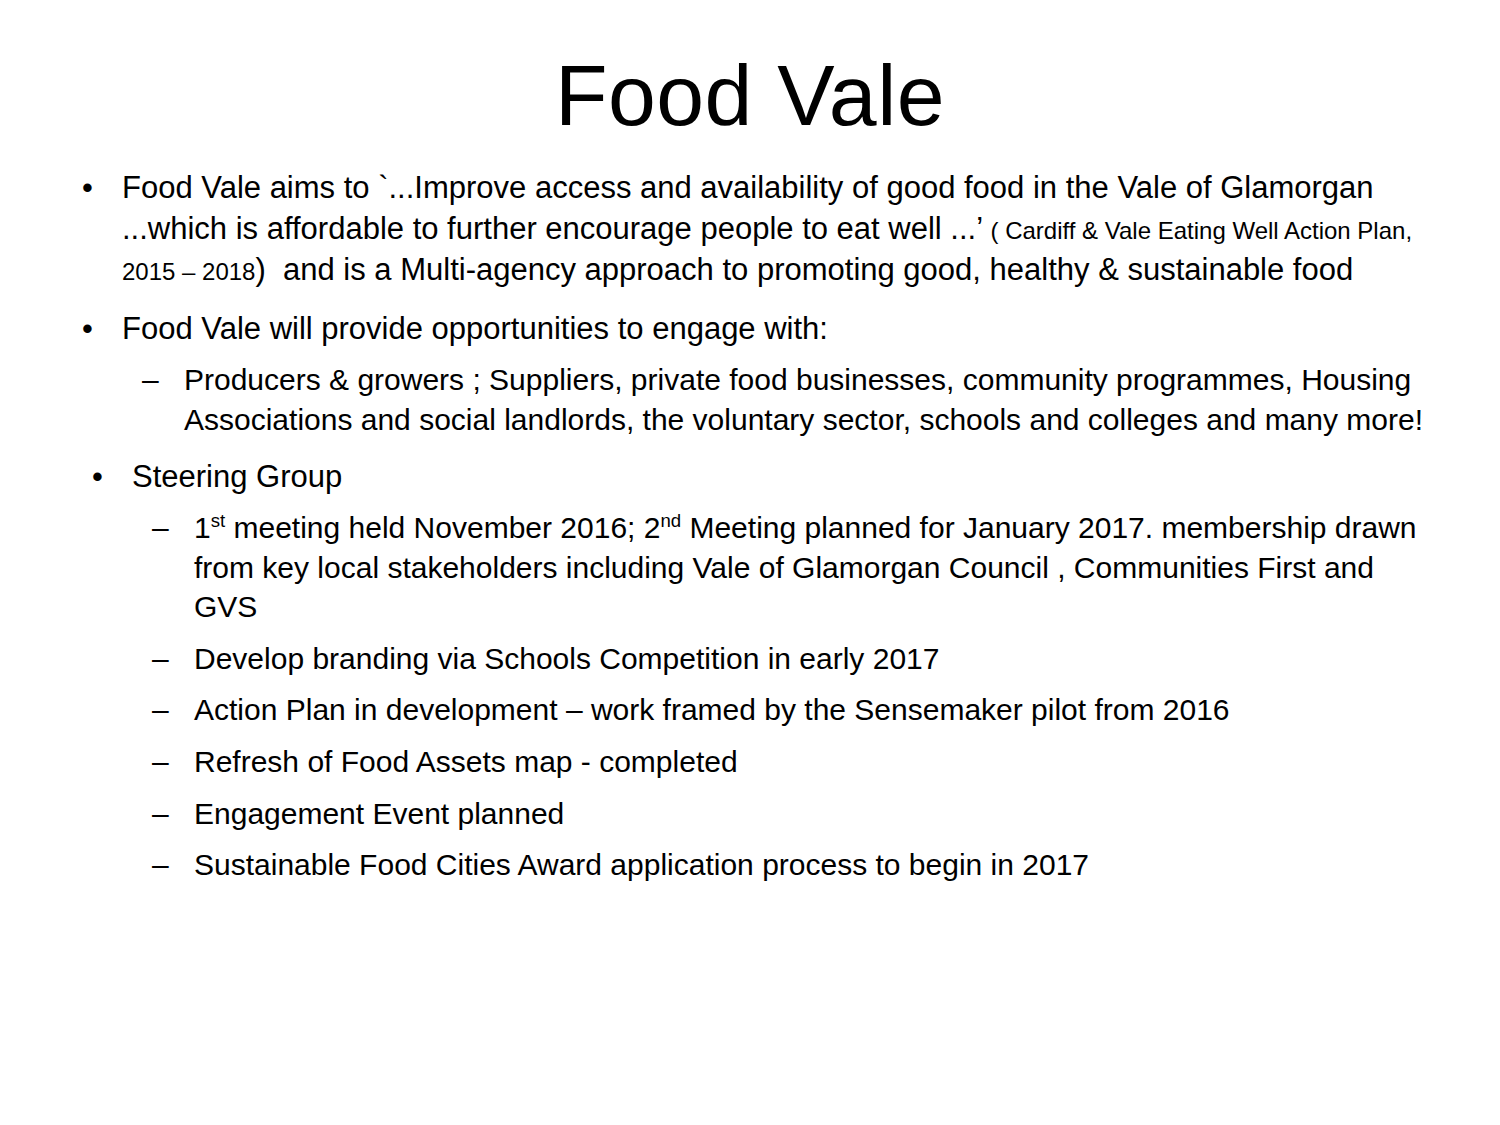Food Vale
Food Vale aims to `...Improve access and availability of good food in the Vale of Glamorgan ...which is affordable to further encourage people to eat well ...’ ( Cardiff & Vale Eating Well Action Plan, 2015 – 2018) and is a Multi-agency approach to promoting good, healthy & sustainable food
Food Vale will provide opportunities to engage with:
Producers & growers ; Suppliers, private food businesses, community programmes, Housing Associations and social landlords, the voluntary sector, schools and colleges and many more!
Steering Group
1st meeting held November 2016; 2nd Meeting planned for January 2017. membership drawn from key local stakeholders including Vale of Glamorgan Council , Communities First and GVS
Develop branding via Schools Competition in early 2017
Action Plan in development – work framed by the Sensemaker pilot from 2016
Refresh of Food Assets map - completed
Engagement Event planned
Sustainable Food Cities Award application process to begin in 2017